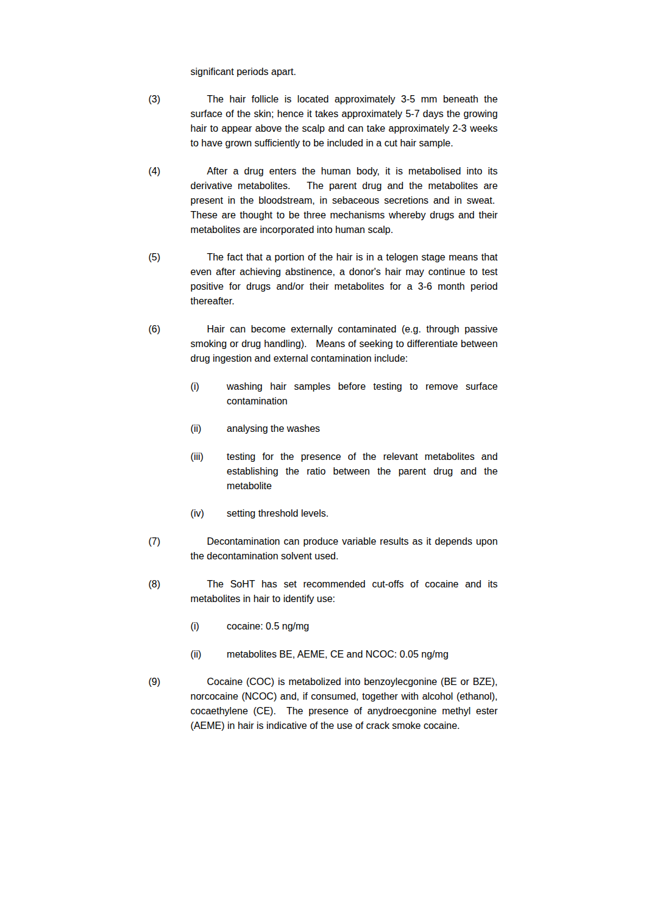significant periods apart.
(3)
The hair follicle is located approximately 3-5 mm beneath the surface of the skin; hence it takes approximately 5-7 days the growing hair to appear above the scalp and can take approximately 2-3 weeks to have grown sufficiently to be included in a cut hair sample.
(4)
After a drug enters the human body, it is metabolised into its derivative metabolites. The parent drug and the metabolites are present in the bloodstream, in sebaceous secretions and in sweat. These are thought to be three mechanisms whereby drugs and their metabolites are incorporated into human scalp.
(5)
The fact that a portion of the hair is in a telogen stage means that even after achieving abstinence, a donor's hair may continue to test positive for drugs and/or their metabolites for a 3-6 month period thereafter.
(6)
Hair can become externally contaminated (e.g. through passive smoking or drug handling). Means of seeking to differentiate between drug ingestion and external contamination include:
(i)
washing hair samples before testing to remove surface contamination
(ii)
analysing the washes
(iii)
testing for the presence of the relevant metabolites and establishing the ratio between the parent drug and the metabolite
(iv)
setting threshold levels.
(7)
Decontamination can produce variable results as it depends upon the decontamination solvent used.
(8)
The SoHT has set recommended cut-offs of cocaine and its metabolites in hair to identify use:
(i)
cocaine: 0.5 ng/mg
(ii)
metabolites BE, AEME, CE and NCOC: 0.05 ng/mg
(9)
Cocaine (COC) is metabolized into benzoylecgonine (BE or BZE), norcocaine (NCOC) and, if consumed, together with alcohol (ethanol), cocaethylene (CE). The presence of anydroecgonine methyl ester (AEME) in hair is indicative of the use of crack smoke cocaine.